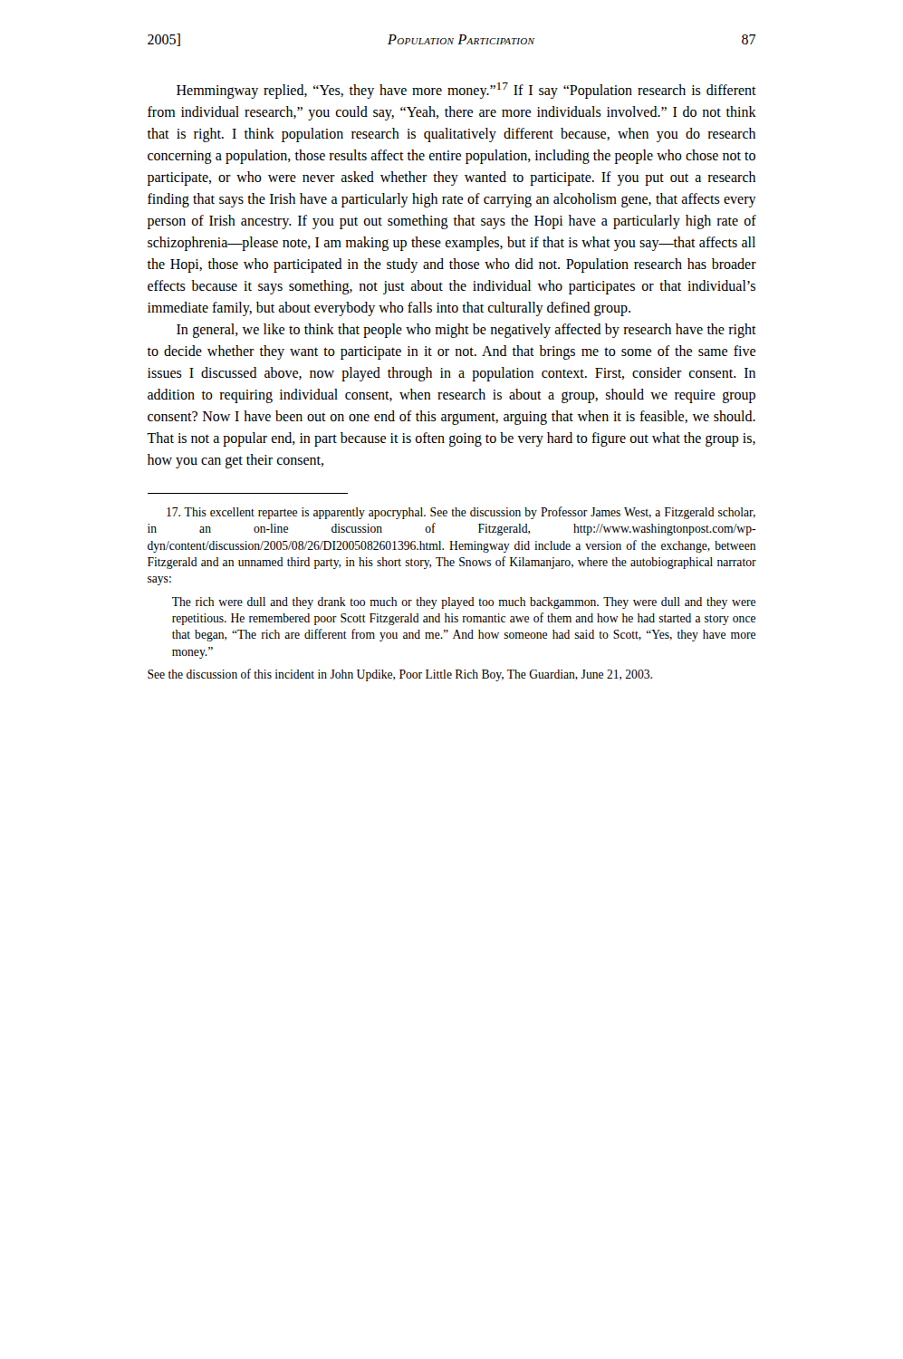2005] Population Participation 87
Hemmingway replied, “Yes, they have more money.”17 If I say “Population research is different from individual research,” you could say, “Yeah, there are more individuals involved.” I do not think that is right. I think population research is qualitatively different because, when you do research concerning a population, those results affect the entire population, including the people who chose not to participate, or who were never asked whether they wanted to participate. If you put out a research finding that says the Irish have a particularly high rate of carrying an alcoholism gene, that affects every person of Irish ancestry. If you put out something that says the Hopi have a particularly high rate of schizophrenia—please note, I am making up these examples, but if that is what you say—that affects all the Hopi, those who participated in the study and those who did not. Population research has broader effects because it says something, not just about the individual who participates or that individual’s immediate family, but about everybody who falls into that culturally defined group.
In general, we like to think that people who might be negatively affected by research have the right to decide whether they want to participate in it or not. And that brings me to some of the same five issues I discussed above, now played through in a population context. First, consider consent. In addition to requiring individual consent, when research is about a group, should we require group consent? Now I have been out on one end of this argument, arguing that when it is feasible, we should. That is not a popular end, in part because it is often going to be very hard to figure out what the group is, how you can get their consent,
17. This excellent repartee is apparently apocryphal. See the discussion by Professor James West, a Fitzgerald scholar, in an on-line discussion of Fitzgerald, http://www.washingtonpost.com/wp-dyn/content/discussion/2005/08/26/DI2005082601396.html. Hemingway did include a version of the exchange, between Fitzgerald and an unnamed third party, in his short story, The Snows of Kilamanjaro, where the autobiographical narrator says:
The rich were dull and they drank too much or they played too much backgammon. They were dull and they were repetitious. He remembered poor Scott Fitzgerald and his romantic awe of them and how he had started a story once that began, “The rich are different from you and me.” And how someone had said to Scott, “Yes, they have more money.”
See the discussion of this incident in John Updike, Poor Little Rich Boy, The Guardian, June 21, 2003.